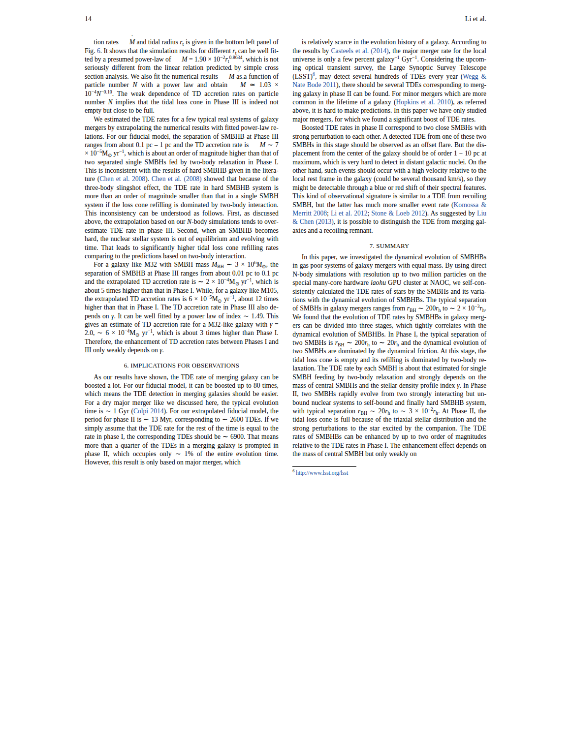14 Li et al.
tion rates M and tidal radius rt is given in the bottom left panel of Fig. 6. It shows that the simulation results for different rt can be well fitted by a presumed power-law of M = 1.90 × 10−2 rt 0.8634, which is not seriously different from the linear relation predicted by simple cross section analysis. We also fit the numerical results M as a function of particle number N with a power law and obtain M ≃ 1.03 × 10−4 N−0.10. The weak dependence of TD accretion rates on particle number N implies that the tidal loss cone in Phase III is indeed not empty but close to be full.
We estimated the TDE rates for a few typical real systems of galaxy mergers by extrapolating the numerical results with fitted power-law relations. For our fiducial model, the separation of SMBHB at Phase III ranges from about 0.1 pc – 1 pc and the TD accretion rate is M ∼ 7 × 10−5 M⊙ yr−1, which is about an order of magnitude higher than that of two separated single SMBHs fed by two-body relaxation in Phase I. This is inconsistent with the results of hard SMBHB given in the literature (Chen et al. 2008). Chen et al. (2008) showed that because of the three-body slingshot effect, the TDE rate in hard SMBHB system is more than an order of magnitude smaller than that in a single SMBH system if the loss cone refilling is dominated by two-body interaction. This inconsistency can be understood as follows. First, as discussed above, the extrapolation based on our N-body simulations tends to overestimate TDE rate in phase III. Second, when an SMBHB becomes hard, the nuclear stellar system is out of equilibrium and evolving with time. That leads to significantly higher tidal loss cone refilling rates comparing to the predictions based on two-body interaction.
For a galaxy like M32 with SMBH mass MBH ∼ 3 × 106 M⊙, the separation of SMBHB at Phase III ranges from about 0.01 pc to 0.1 pc and the extrapolated TD accretion rate is ∼ 2 × 10−4 M⊙ yr−1, which is about 5 times higher than that in Phase I. While, for a galaxy like M105, the extrapolated TD accretion rates is 6 × 10−5 M⊙ yr−1, about 12 times higher than that in Phase I. The TD accretion rate in Phase III also depends on γ. It can be well fitted by a power law of index ∼ 1.49. This gives an estimate of TD accretion rate for a M32-like galaxy with γ = 2.0, ∼ 6 × 10−4 M⊙ yr−1, which is about 3 times higher than Phase I. Therefore, the enhancement of TD accretion rates between Phases I and III only weakly depends on γ.
6. Implications for Observations
As our results have shown, the TDE rate of merging galaxy can be boosted a lot. For our fiducial model, it can be boosted up to 80 times, which means the TDE detection in merging galaxies should be easier. For a dry major merger like we discussed here, the typical evolution time is ∼ 1 Gyr (Colpi 2014). For our extrapolated fiducial model, the period for phase II is ∼ 13 Myr, corresponding to ∼ 2600 TDEs. If we simply assume that the TDE rate for the rest of the time is equal to the rate in phase I, the corresponding TDEs should be ∼ 6900. That means more than a quarter of the TDEs in a merging galaxy is prompted in phase II, which occupies only ∼ 1% of the entire evolution time. However, this result is only based on major merger, which
is relatively scarce in the evolution history of a galaxy. According to the results by Casteels et al. (2014), the major merger rate for the local universe is only a few percent galaxy−1 Gyr−1. Considering the upcoming optical transient survey, the Large Synoptic Survey Telescope (LSST)6, may detect several hundreds of TDEs every year (Wegg & Nate Bode 2011), there should be several TDEs corresponding to merging galaxy in phase II can be found. For minor mergers which are more common in the lifetime of a galaxy (Hopkins et al. 2010), as referred above, it is hard to make predictions. In this paper we have only studied major mergers, for which we found a significant boost of TDE rates.
Boosted TDE rates in phase II correspond to two close SMBHs with strong perturbation to each other. A detected TDE from one of these two SMBHs in this stage should be observed as an offset flare. But the displacement from the center of the galaxy should be of order 1 − 10 pc at maximum, which is very hard to detect in distant galactic nuclei. On the other hand, such events should occur with a high velocity relative to the local rest frame in the galaxy (could be several thousand km/s), so they might be detectable through a blue or red shift of their spectral features. This kind of observational signature is similar to a TDE from recoiling SMBH, but the latter has much more smaller event rate (Komossa & Merritt 2008; Li et al. 2012; Stone & Loeb 2012). As suggested by Liu & Chen (2013), it is possible to distinguish the TDE from merging galaxies and a recoiling remnant.
7. Summary
In this paper, we investigated the dynamical evolution of SMBHBs in gas poor systems of galaxy mergers with equal mass. By using direct N-body simulations with resolution up to two million particles on the special many-core hardware laohu GPU cluster at NAOC, we self-consistently calculated the TDE rates of stars by the SMBHs and its variations with the dynamical evolution of SMBHBs. The typical separation of SMBHs in galaxy mergers ranges from rBH ∼ 200rh to ∼ 2 × 10−3 rh. We found that the evolution of TDE rates by SMBHBs in galaxy mergers can be divided into three stages, which tightly correlates with the dynamical evolution of SMBHBs. In Phase I, the typical separation of two SMBHs is rBH ∼ 200rh to ∼ 20rh and the dynamical evolution of two SMBHs are dominated by the dynamical friction. At this stage, the tidal loss cone is empty and its refilling is dominated by two-body relaxation. The TDE rate by each SMBH is about that estimated for single SMBH feeding by two-body relaxation and strongly depends on the mass of central SMBHs and the stellar density profile index γ. In Phase II, two SMBHs rapidly evolve from two strongly interacting but unbound nuclear systems to self-bound and finally hard SMBHB system, with typical separation rBH ∼ 20rh to ∼ 3 × 10−2 rh. At Phase II, the tidal loss cone is full because of the triaxial stellar distribution and the strong perturbations to the star excited by the companion. The TDE rates of SMBHBs can be enhanced by up to two order of magnitudes relative to the TDE rates in Phase I. The enhancement effect depends on the mass of central SMBH but only weakly on
6 http://www.lsst.org/lsst